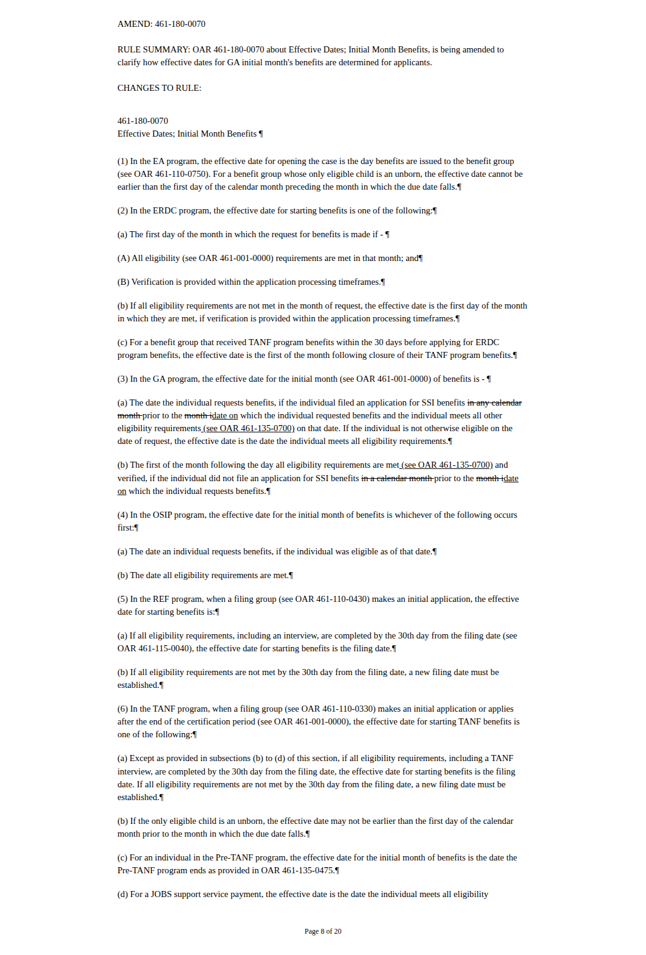AMEND: 461-180-0070
RULE SUMMARY: OAR 461-180-0070 about Effective Dates; Initial Month Benefits, is being amended to clarify how effective dates for GA initial month's benefits are determined for applicants.
CHANGES TO RULE:
461-180-0070
Effective Dates; Initial Month Benefits ¶
(1) In the EA program, the effective date for opening the case is the day benefits are issued to the benefit group (see OAR 461-110-0750). For a benefit group whose only eligible child is an unborn, the effective date cannot be earlier than the first day of the calendar month preceding the month in which the due date falls.¶
(2) In the ERDC program, the effective date for starting benefits is one of the following:¶
(a) The first day of the month in which the request for benefits is made if - ¶
(A) All eligibility (see OAR 461-001-0000) requirements are met in that month; and¶
(B) Verification is provided within the application processing timeframes.¶
(b) If all eligibility requirements are not met in the month of request, the effective date is the first day of the month in which they are met, if verification is provided within the application processing timeframes.¶
(c) For a benefit group that received TANF program benefits within the 30 days before applying for ERDC program benefits, the effective date is the first of the month following closure of their TANF program benefits.¶
(3) In the GA program, the effective date for the initial month (see OAR 461-001-0000) of benefits is - ¶
(a) The date the individual requests benefits, if the individual filed an application for SSI benefits in any calendar month prior to the month idate on which the individual requested benefits and the individual meets all other eligibility requirements (see OAR 461-135-0700) on that date. If the individual is not otherwise eligible on the date of request, the effective date is the date the individual meets all eligibility requirements.¶
(b) The first of the month following the day all eligibility requirements are met (see OAR 461-135-0700) and verified, if the individual did not file an application for SSI benefits in a calendar month prior to the month idate on which the individual requests benefits.¶
(4) In the OSIP program, the effective date for the initial month of benefits is whichever of the following occurs first:¶
(a) The date an individual requests benefits, if the individual was eligible as of that date.¶
(b) The date all eligibility requirements are met.¶
(5) In the REF program, when a filing group (see OAR 461-110-0430) makes an initial application, the effective date for starting benefits is:¶
(a) If all eligibility requirements, including an interview, are completed by the 30th day from the filing date (see OAR 461-115-0040), the effective date for starting benefits is the filing date.¶
(b) If all eligibility requirements are not met by the 30th day from the filing date, a new filing date must be established.¶
(6) In the TANF program, when a filing group (see OAR 461-110-0330) makes an initial application or applies after the end of the certification period (see OAR 461-001-0000), the effective date for starting TANF benefits is one of the following:¶
(a) Except as provided in subsections (b) to (d) of this section, if all eligibility requirements, including a TANF interview, are completed by the 30th day from the filing date, the effective date for starting benefits is the filing date. If all eligibility requirements are not met by the 30th day from the filing date, a new filing date must be established.¶
(b) If the only eligible child is an unborn, the effective date may not be earlier than the first day of the calendar month prior to the month in which the due date falls.¶
(c) For an individual in the Pre-TANF program, the effective date for the initial month of benefits is the date the Pre-TANF program ends as provided in OAR 461-135-0475.¶
(d) For a JOBS support service payment, the effective date is the date the individual meets all eligibility
Page 8 of 20